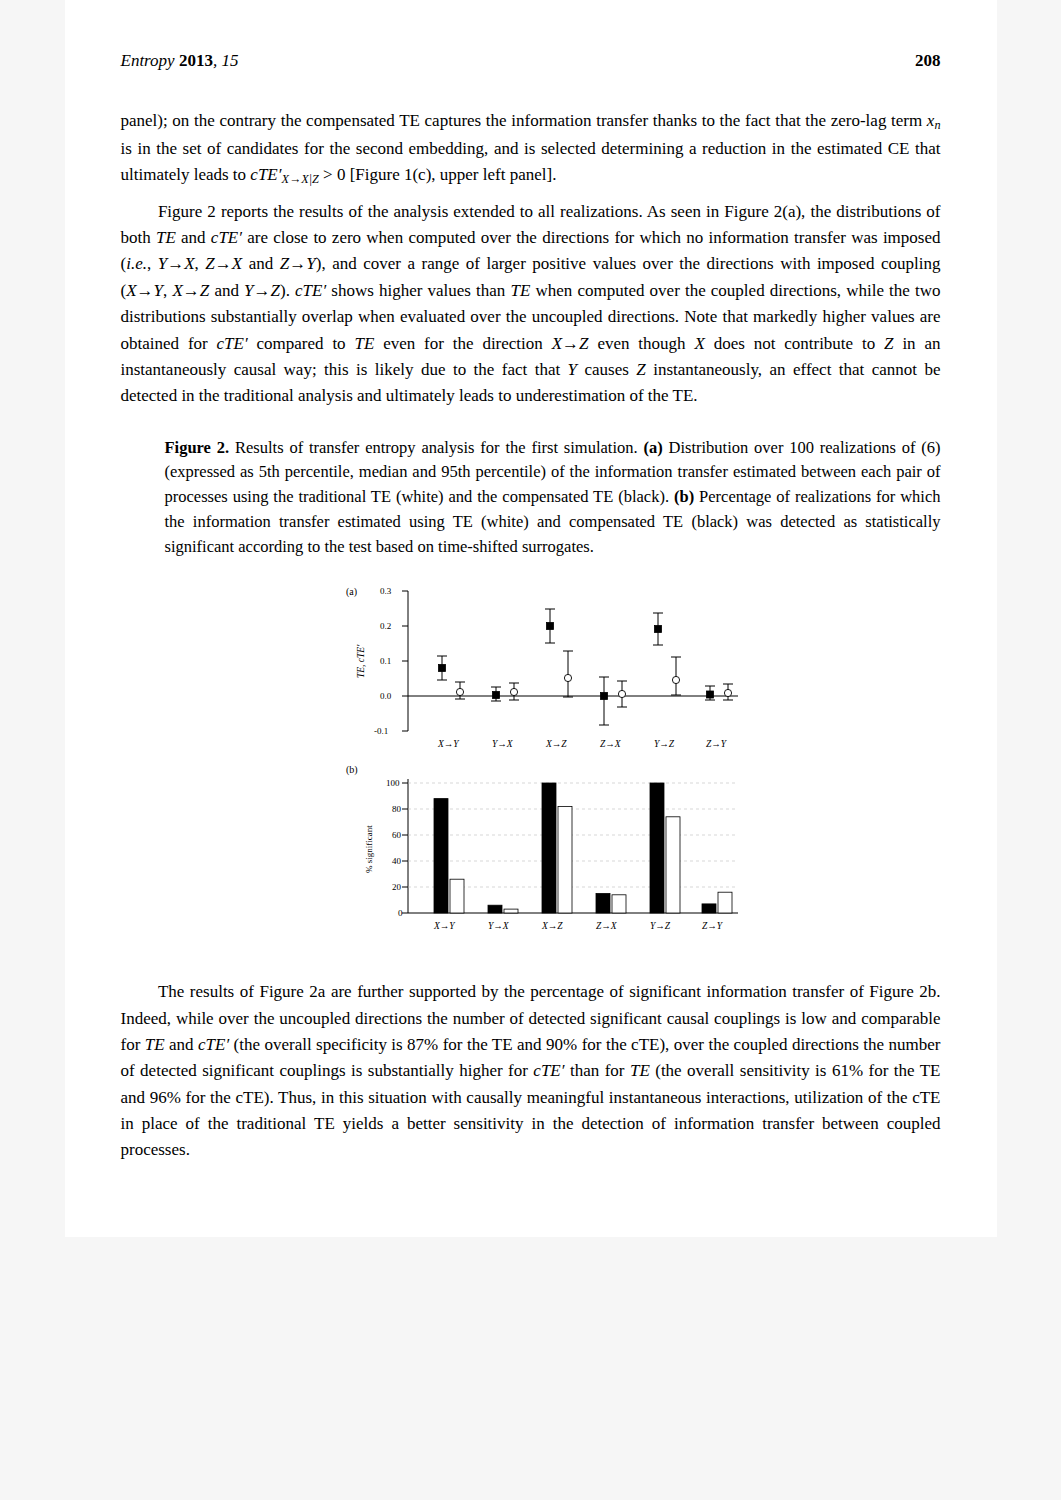Entropy 2013, 15 208
panel); on the contrary the compensated TE captures the information transfer thanks to the fact that the zero-lag term xn is in the set of candidates for the second embedding, and is selected determining a reduction in the estimated CE that ultimately leads to cTE′X→X|Z > 0 [Figure 1(c), upper left panel].
Figure 2 reports the results of the analysis extended to all realizations. As seen in Figure 2(a), the distributions of both TE and cTE′ are close to zero when computed over the directions for which no information transfer was imposed (i.e., Y→X, Z→X and Z→Y), and cover a range of larger positive values over the directions with imposed coupling (X→Y, X→Z and Y→Z). cTE′ shows higher values than TE when computed over the coupled directions, while the two distributions substantially overlap when evaluated over the uncoupled directions. Note that markedly higher values are obtained for cTE′ compared to TE even for the direction X→Z even though X does not contribute to Z in an instantaneously causal way; this is likely due to the fact that Y causes Z instantaneously, an effect that cannot be detected in the traditional analysis and ultimately leads to underestimation of the TE.
Figure 2. Results of transfer entropy analysis for the first simulation. (a) Distribution over 100 realizations of (6) (expressed as 5th percentile, median and 95th percentile) of the information transfer estimated between each pair of processes using the traditional TE (white) and the compensated TE (black). (b) Percentage of realizations for which the information transfer estimated using TE (white) and compensated TE (black) was detected as statistically significant according to the test based on time-shifted surrogates.
(a) 0.3 0.2 0.1 0.0 -0.1 TE, cTE′ Group 1: X->Y (black ~0.08, white ~0.01) Group 2: Y->X (black ~0.003, white ~0.012) Group 3: X->Z (black ~0.20, white ~0.05) Group 4: Z->X (black ~0.00 wide, white ~0.005) Group 5: Y->Z (black ~0.19, white ~0.045) Group 6: Z->Y (black ~0.004, white ~0.008) X→Y Y→X X→Z Z→X Y→Z Z→Y (b) 100 80 60 40 20 0 % significant X→Y Y→X X→Z Z→X Y→Z Z→Y
The results of Figure 2a are further supported by the percentage of significant information transfer of Figure 2b. Indeed, while over the uncoupled directions the number of detected significant causal couplings is low and comparable for TE and cTE′ (the overall specificity is 87% for the TE and 90% for the cTE), over the coupled directions the number of detected significant couplings is substantially higher for cTE′ than for TE (the overall sensitivity is 61% for the TE and 96% for the cTE). Thus, in this situation with causally meaningful instantaneous interactions, utilization of the cTE in place of the traditional TE yields a better sensitivity in the detection of information transfer between coupled processes.